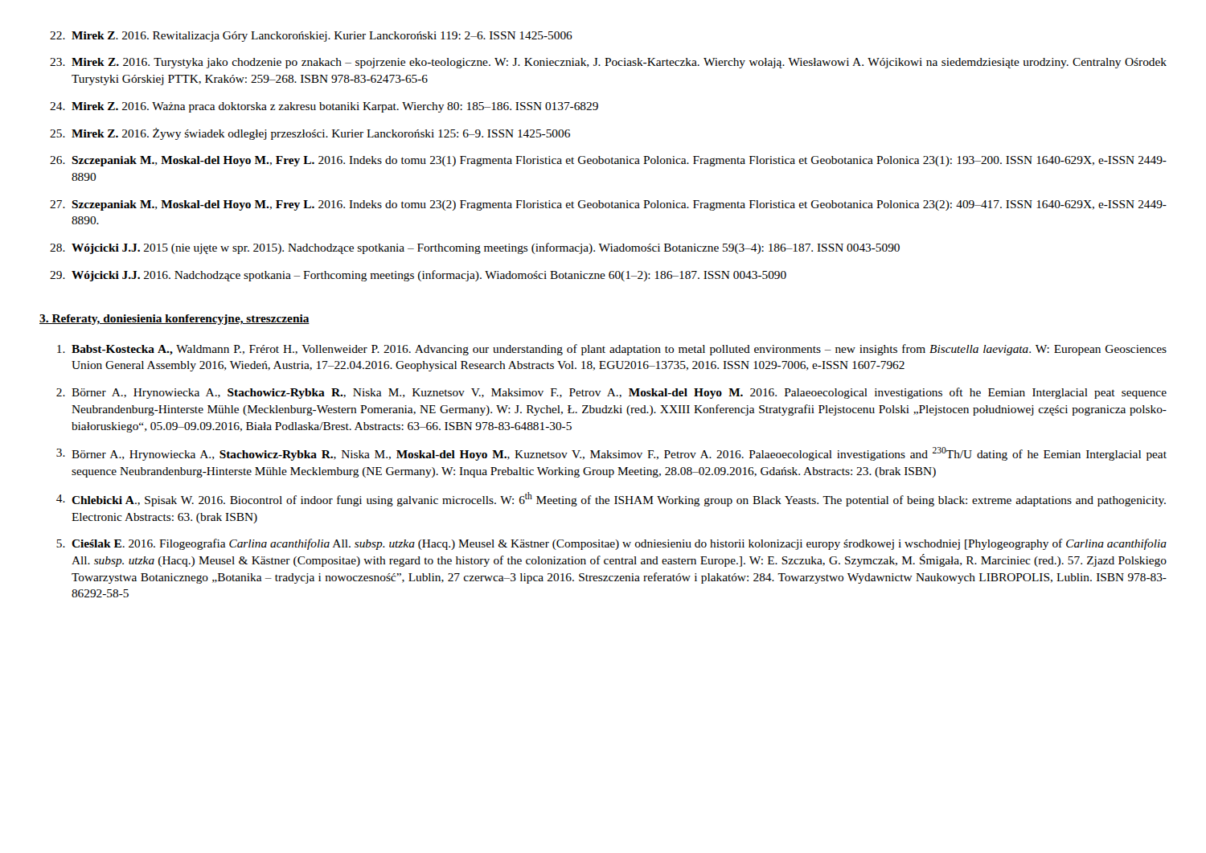22. Mirek Z. 2016. Rewitalizacja Góry Lanckorońskiej. Kurier Lanckoroński 119: 2–6. ISSN 1425-5006
23. Mirek Z. 2016. Turystyka jako chodzenie po znakach – spojrzenie eko-teologiczne. W: J. Konieczniak, J. Pociask-Karteczka. Wierchy wołają. Wiesławowi A. Wójcikowi na siedemdziesiąte urodziny. Centralny Ośrodek Turystyki Górskiej PTTK, Kraków: 259–268. ISBN 978-83-62473-65-6
24. Mirek Z. 2016. Ważna praca doktorska z zakresu botaniki Karpat. Wierchy 80: 185–186. ISSN 0137-6829
25. Mirek Z. 2016. Żywy świadek odległej przeszłości. Kurier Lanckoroński 125: 6–9. ISSN 1425-5006
26. Szczepaniak M., Moskal-del Hoyo M., Frey L. 2016. Indeks do tomu 23(1) Fragmenta Floristica et Geobotanica Polonica. Fragmenta Floristica et Geobotanica Polonica 23(1): 193–200. ISSN 1640-629X, e-ISSN 2449-8890
27. Szczepaniak M., Moskal-del Hoyo M., Frey L. 2016. Indeks do tomu 23(2) Fragmenta Floristica et Geobotanica Polonica. Fragmenta Floristica et Geobotanica Polonica 23(2): 409–417. ISSN 1640-629X, e-ISSN 2449-8890.
28. Wójcicki J.J. 2015 (nie ujęte w spr. 2015). Nadchodzące spotkania – Forthcoming meetings (informacja). Wiadomości Botaniczne 59(3–4): 186–187. ISSN 0043-5090
29. Wójcicki J.J. 2016. Nadchodzące spotkania – Forthcoming meetings (informacja). Wiadomości Botaniczne 60(1–2): 186–187. ISSN 0043-5090
3. Referaty, doniesienia konferencyjne, streszczenia
1. Babst-Kostecka A., Waldmann P., Frérot H., Vollenweider P. 2016. Advancing our understanding of plant adaptation to metal polluted environments – new insights from Biscutella laevigata. W: European Geosciences Union General Assembly 2016, Wiedeń, Austria, 17–22.04.2016. Geophysical Research Abstracts Vol. 18, EGU2016–13735, 2016. ISSN 1029-7006, e-ISSN 1607-7962
2. Börner A., Hrynowiecka A., Stachowicz-Rybka R., Niska M., Kuznetsov V., Maksimov F., Petrov A., Moskal-del Hoyo M. 2016. Palaeoecological investigations oft he Eemian Interglacial peat sequence Neubrandenburg-Hinterste Mühle (Mecklenburg-Western Pomerania, NE Germany). W: J. Rychel, Ł. Zbudzki (red.). XXIII Konferencja Stratygrafii Plejstocenu Polski „Plejstocen południowej części pogranicza polsko-białoruskiego“, 05.09–09.09.2016, Biała Podlaska/Brest. Abstracts: 63–66. ISBN 978-83-64881-30-5
3. Börner A., Hrynowiecka A., Stachowicz-Rybka R., Niska M., Moskal-del Hoyo M., Kuznetsov V., Maksimov F., Petrov A. 2016. Palaeoecological investigations and 230 Th/U dating of he Eemian Interglacial peat sequence Neubrandenburg-Hinterste Mühle Mecklemburg (NE Germany). W: Inqua Prebaltic Working Group Meeting, 28.08–02.09.2016, Gdańsk. Abstracts: 23. (brak ISBN)
4. Chlebicki A., Spisak W. 2016. Biocontrol of indoor fungi using galvanic microcells. W: 6th Meeting of the ISHAM Working group on Black Yeasts. The potential of being black: extreme adaptations and pathogenicity. Electronic Abstracts: 63. (brak ISBN)
5. Cieślak E. 2016. Filogeografia Carlina acanthifolia All. subsp. utzka (Hacq.) Meusel & Kästner (Compositae) w odniesieniu do historii kolonizacji europy środkowej i wschodniej [Phylogeography of Carlina acanthifolia All. subsp. utzka (Hacq.) Meusel & Kästner (Compositae) with regard to the history of the colonization of central and eastern Europe.]. W: E. Szczuka, G. Szymczak, M. Śmigała, R. Marciniec (red.). 57. Zjazd Polskiego Towarzystwa Botanicznego „Botanika – tradycja i nowoczesność”, Lublin, 27 czerwca–3 lipca 2016. Streszczenia referatów i plakatów: 284. Towarzystwo Wydawnictw Naukowych LIBROPOLIS, Lublin. ISBN 978-83-86292-58-5